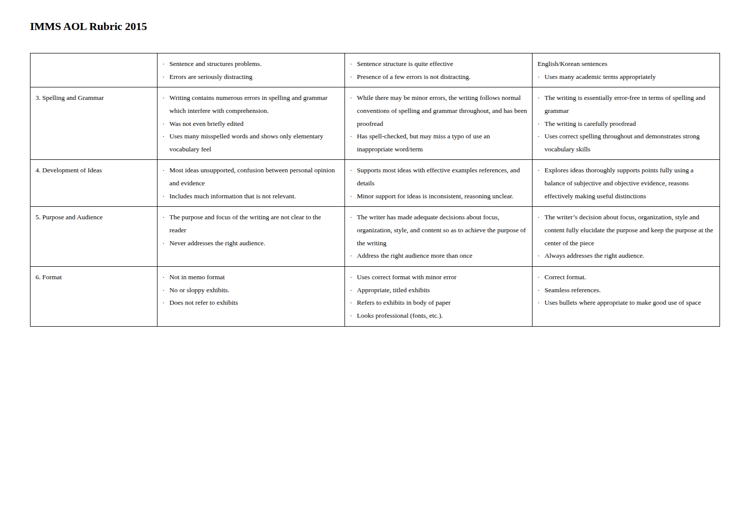IMMS AOL Rubric 2015
| | Sentence and structures problems. Errors are seriously distracting | Sentence structure is quite effective Presence of a few errors is not distracting. | English/Korean sentences Uses many academic terms appropriately |
| 3. Spelling and Grammar | Writing contains numerous errors in spelling and grammar which interfere with comprehension. Was not even briefly edited Uses many misspelled words and shows only elementary vocabulary feel | While there may be minor errors, the writing follows normal conventions of spelling and grammar throughout, and has been proofread Has spell-checked, but may miss a typo of use an inappropriate word/term | The writing is essentially error-free in terms of spelling and grammar The writing is carefully proofread Uses correct spelling throughout and demonstrates strong vocabulary skills |
| 4. Development of Ideas | Most ideas unsupported, confusion between personal opinion and evidence Includes much information that is not relevant. | Supports most ideas with effective examples references, and details Minor support for ideas is inconsistent, reasoning unclear. | Explores ideas thoroughly supports points fully using a balance of subjective and objective evidence, reasons effectively making useful distinctions |
| 5. Purpose and Audience | The purpose and focus of the writing are not clear to the reader Never addresses the right audience. | The writer has made adequate decisions about focus, organization, style, and content so as to achieve the purpose of the writing Address the right audience more than once | The writer’s decision about focus, organization, style and content fully elucidate the purpose and keep the purpose at the center of the piece Always addresses the right audience. |
| 6. Format | Not in memo format No or sloppy exhibits. Does not refer to exhibits | Uses correct format with minor error Appropriate, titled exhibits Refers to exhibits in body of paper Looks professional (fonts, etc.). | Correct format. Seamless references. Uses bullets where appropriate to make good use of space |